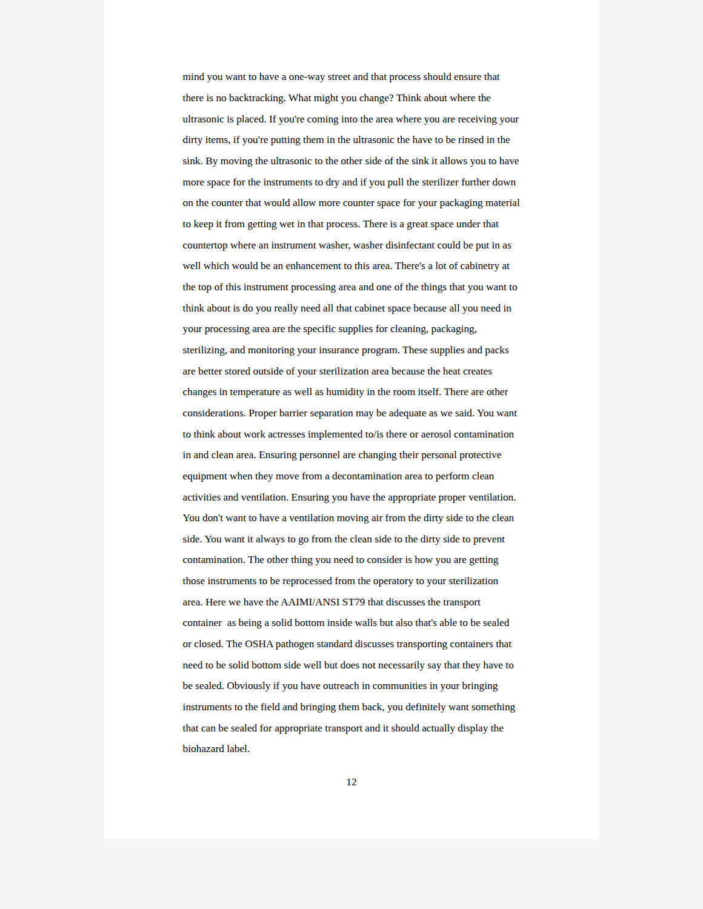mind you want to have a one-way street and that process should ensure that there is no backtracking. What might you change? Think about where the ultrasonic is placed. If you're coming into the area where you are receiving your dirty items, if you're putting them in the ultrasonic the have to be rinsed in the sink. By moving the ultrasonic to the other side of the sink it allows you to have more space for the instruments to dry and if you pull the sterilizer further down on the counter that would allow more counter space for your packaging material to keep it from getting wet in that process. There is a great space under that countertop where an instrument washer, washer disinfectant could be put in as well which would be an enhancement to this area. There's a lot of cabinetry at the top of this instrument processing area and one of the things that you want to think about is do you really need all that cabinet space because all you need in your processing area are the specific supplies for cleaning, packaging, sterilizing, and monitoring your insurance program. These supplies and packs are better stored outside of your sterilization area because the heat creates changes in temperature as well as humidity in the room itself. There are other considerations. Proper barrier separation may be adequate as we said. You want to think about work actresses implemented to/is there or aerosol contamination in and clean area. Ensuring personnel are changing their personal protective equipment when they move from a decontamination area to perform clean activities and ventilation. Ensuring you have the appropriate proper ventilation. You don't want to have a ventilation moving air from the dirty side to the clean side. You want it always to go from the clean side to the dirty side to prevent contamination. The other thing you need to consider is how you are getting those instruments to be reprocessed from the operatory to your sterilization area. Here we have the AAIMI/ANSI ST79 that discusses the transport container as being a solid bottom inside walls but also that's able to be sealed or closed. The OSHA pathogen standard discusses transporting containers that need to be solid bottom side well but does not necessarily say that they have to be sealed. Obviously if you have outreach in communities in your bringing instruments to the field and bringing them back, you definitely want something that can be sealed for appropriate transport and it should actually display the biohazard label.
12